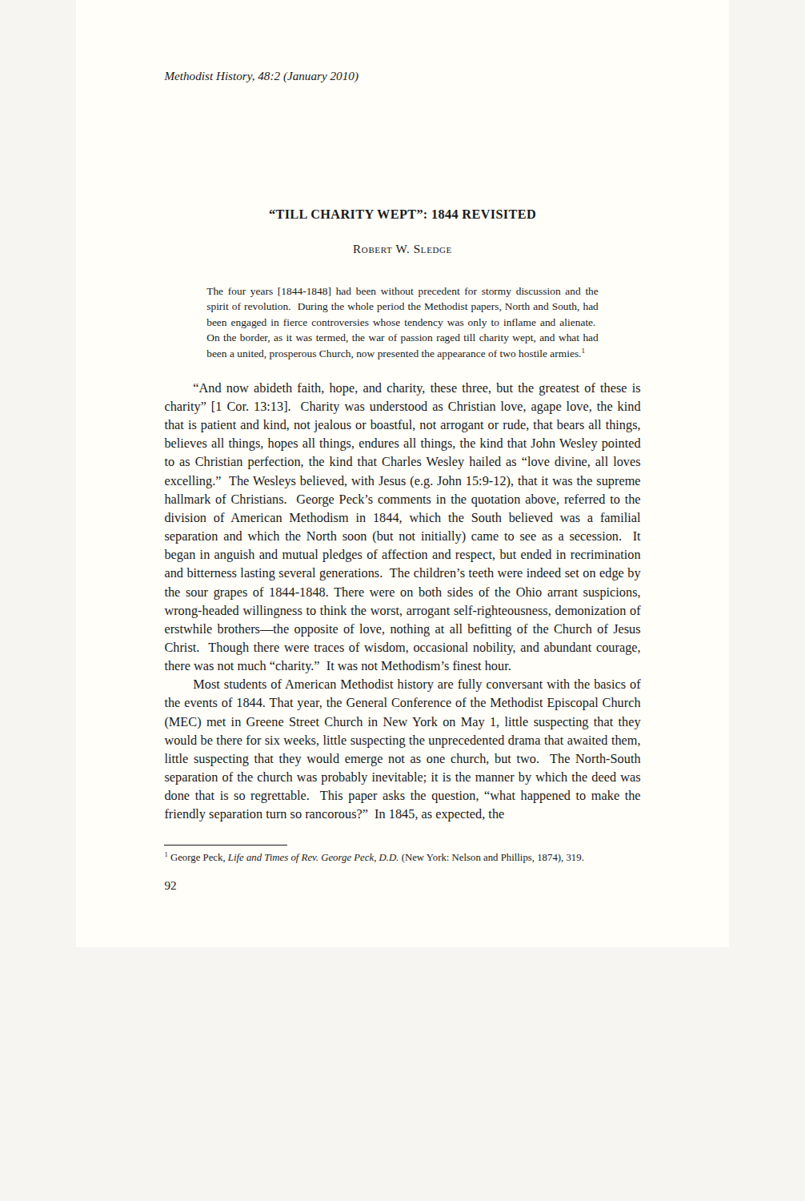Methodist History, 48:2 (January 2010)
“Till Charity Wept”: 1844 Revisited
Robert W. Sledge
The four years [1844-1848] had been without precedent for stormy discussion and the spirit of revolution. During the whole period the Methodist papers, North and South, had been engaged in fierce controversies whose tendency was only to inflame and alienate. On the border, as it was termed, the war of passion raged till charity wept, and what had been a united, prosperous Church, now presented the appearance of two hostile armies.1
“And now abideth faith, hope, and charity, these three, but the greatest of these is charity” [1 Cor. 13:13]. Charity was understood as Christian love, agape love, the kind that is patient and kind, not jealous or boastful, not arrogant or rude, that bears all things, believes all things, hopes all things, endures all things, the kind that John Wesley pointed to as Christian perfection, the kind that Charles Wesley hailed as “love divine, all loves excelling.” The Wesleys believed, with Jesus (e.g. John 15:9-12), that it was the supreme hallmark of Christians. George Peck’s comments in the quotation above, referred to the division of American Methodism in 1844, which the South believed was a familial separation and which the North soon (but not initially) came to see as a secession. It began in anguish and mutual pledges of affection and respect, but ended in recrimination and bitterness lasting several generations. The children’s teeth were indeed set on edge by the sour grapes of 1844-1848. There were on both sides of the Ohio arrant suspicions, wrong-headed willingness to think the worst, arrogant self-righteousness, demonization of erstwhile brothers—the opposite of love, nothing at all befitting of the Church of Jesus Christ. Though there were traces of wisdom, occasional nobility, and abundant courage, there was not much “charity.” It was not Methodism’s finest hour.
Most students of American Methodist history are fully conversant with the basics of the events of 1844. That year, the General Conference of the Methodist Episcopal Church (MEC) met in Greene Street Church in New York on May 1, little suspecting that they would be there for six weeks, little suspecting the unprecedented drama that awaited them, little suspecting that they would emerge not as one church, but two. The North-South separation of the church was probably inevitable; it is the manner by which the deed was done that is so regrettable. This paper asks the question, “what happened to make the friendly separation turn so rancorous?” In 1845, as expected, the
1 George Peck, Life and Times of Rev. George Peck, D.D. (New York: Nelson and Phillips, 1874), 319.
92